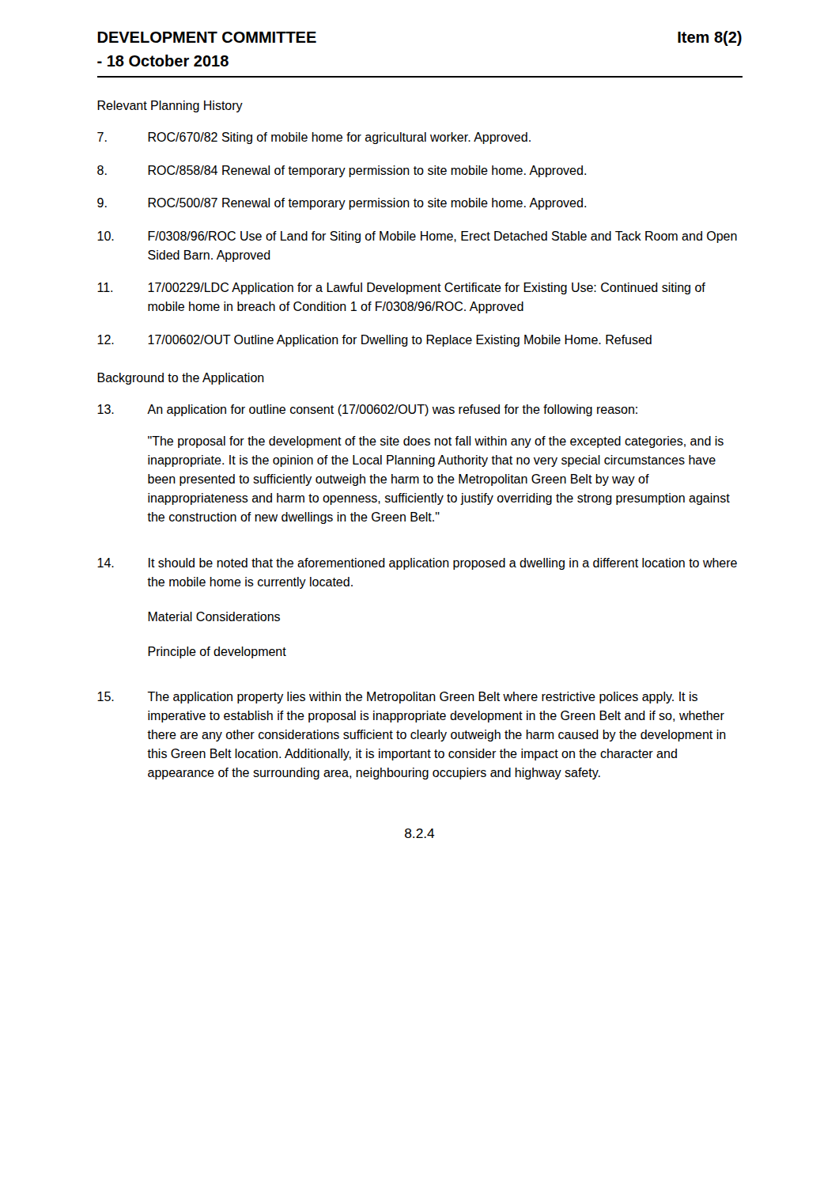DEVELOPMENT COMMITTEE
- 18 October 2018
Item 8(2)
Relevant Planning History
7. ROC/670/82 Siting of mobile home for agricultural worker. Approved.
8. ROC/858/84 Renewal of temporary permission to site mobile home. Approved.
9. ROC/500/87 Renewal of temporary permission to site mobile home. Approved.
10. F/0308/96/ROC Use of Land for Siting of Mobile Home, Erect Detached Stable and Tack Room and Open Sided Barn. Approved
11. 17/00229/LDC Application for a Lawful Development Certificate for Existing Use: Continued siting of mobile home in breach of Condition 1 of F/0308/96/ROC. Approved
12. 17/00602/OUT Outline Application for Dwelling to Replace Existing Mobile Home. Refused
Background to the Application
13. An application for outline consent (17/00602/OUT) was refused for the following reason:
"The proposal for the development of the site does not fall within any of the excepted categories, and is inappropriate. It is the opinion of the Local Planning Authority that no very special circumstances have been presented to sufficiently outweigh the harm to the Metropolitan Green Belt by way of inappropriateness and harm to openness, sufficiently to justify overriding the strong presumption against the construction of new dwellings in the Green Belt."
14. It should be noted that the aforementioned application proposed a dwelling in a different location to where the mobile home is currently located.
Material Considerations
Principle of development
15. The application property lies within the Metropolitan Green Belt where restrictive polices apply. It is imperative to establish if the proposal is inappropriate development in the Green Belt and if so, whether there are any other considerations sufficient to clearly outweigh the harm caused by the development in this Green Belt location. Additionally, it is important to consider the impact on the character and appearance of the surrounding area, neighbouring occupiers and highway safety.
8.2.4